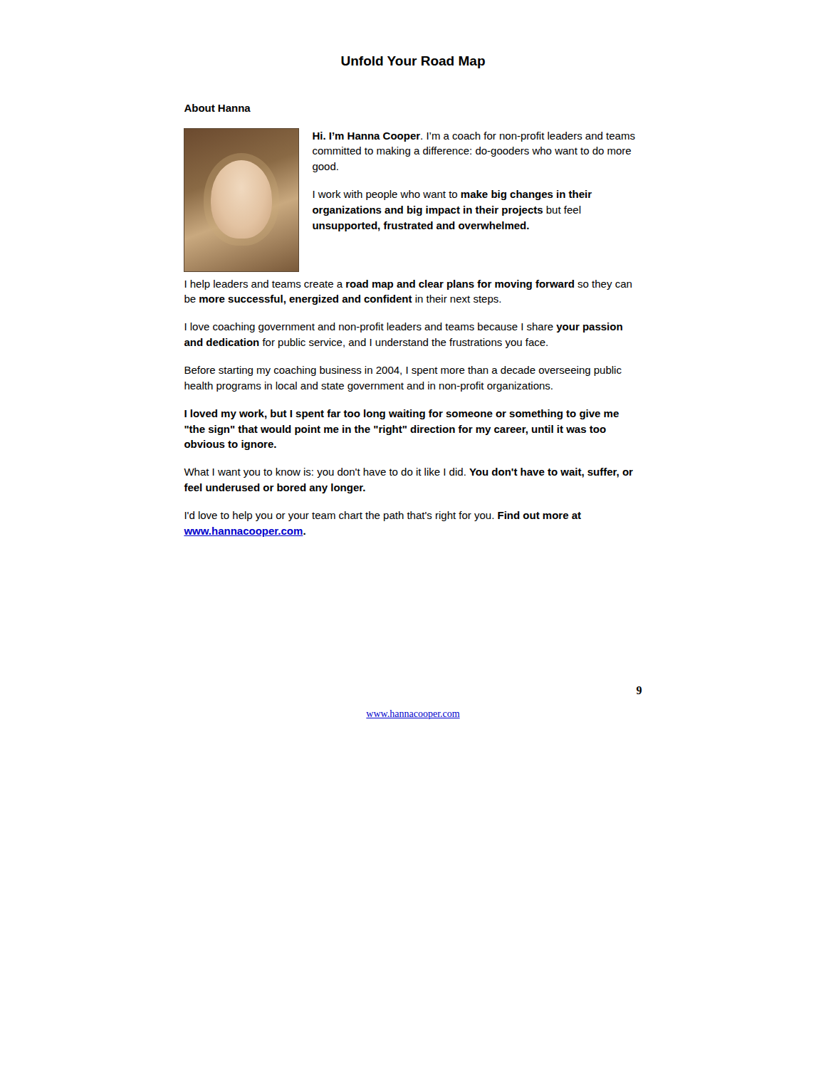Unfold Your Road Map
About Hanna
Hi. I’m Hanna Cooper. I’m a coach for non-profit leaders and teams committed to making a difference: do-gooders who want to do more good.
I work with people who want to make big changes in their organizations and big impact in their projects but feel unsupported, frustrated and overwhelmed.
I help leaders and teams create a road map and clear plans for moving forward so they can be more successful, energized and confident in their next steps.
I love coaching government and non-profit leaders and teams because I share your passion and dedication for public service, and I understand the frustrations you face.
Before starting my coaching business in 2004, I spent more than a decade overseeing public health programs in local and state government and in non-profit organizations.
I loved my work, but I spent far too long waiting for someone or something to give me "the sign" that would point me in the "right" direction for my career, until it was too obvious to ignore.
What I want you to know is: you don't have to do it like I did. You don't have to wait, suffer, or feel underused or bored any longer.
I'd love to help you or your team chart the path that's right for you. Find out more at www.hannacooper.com.
9
www.hannacooper.com